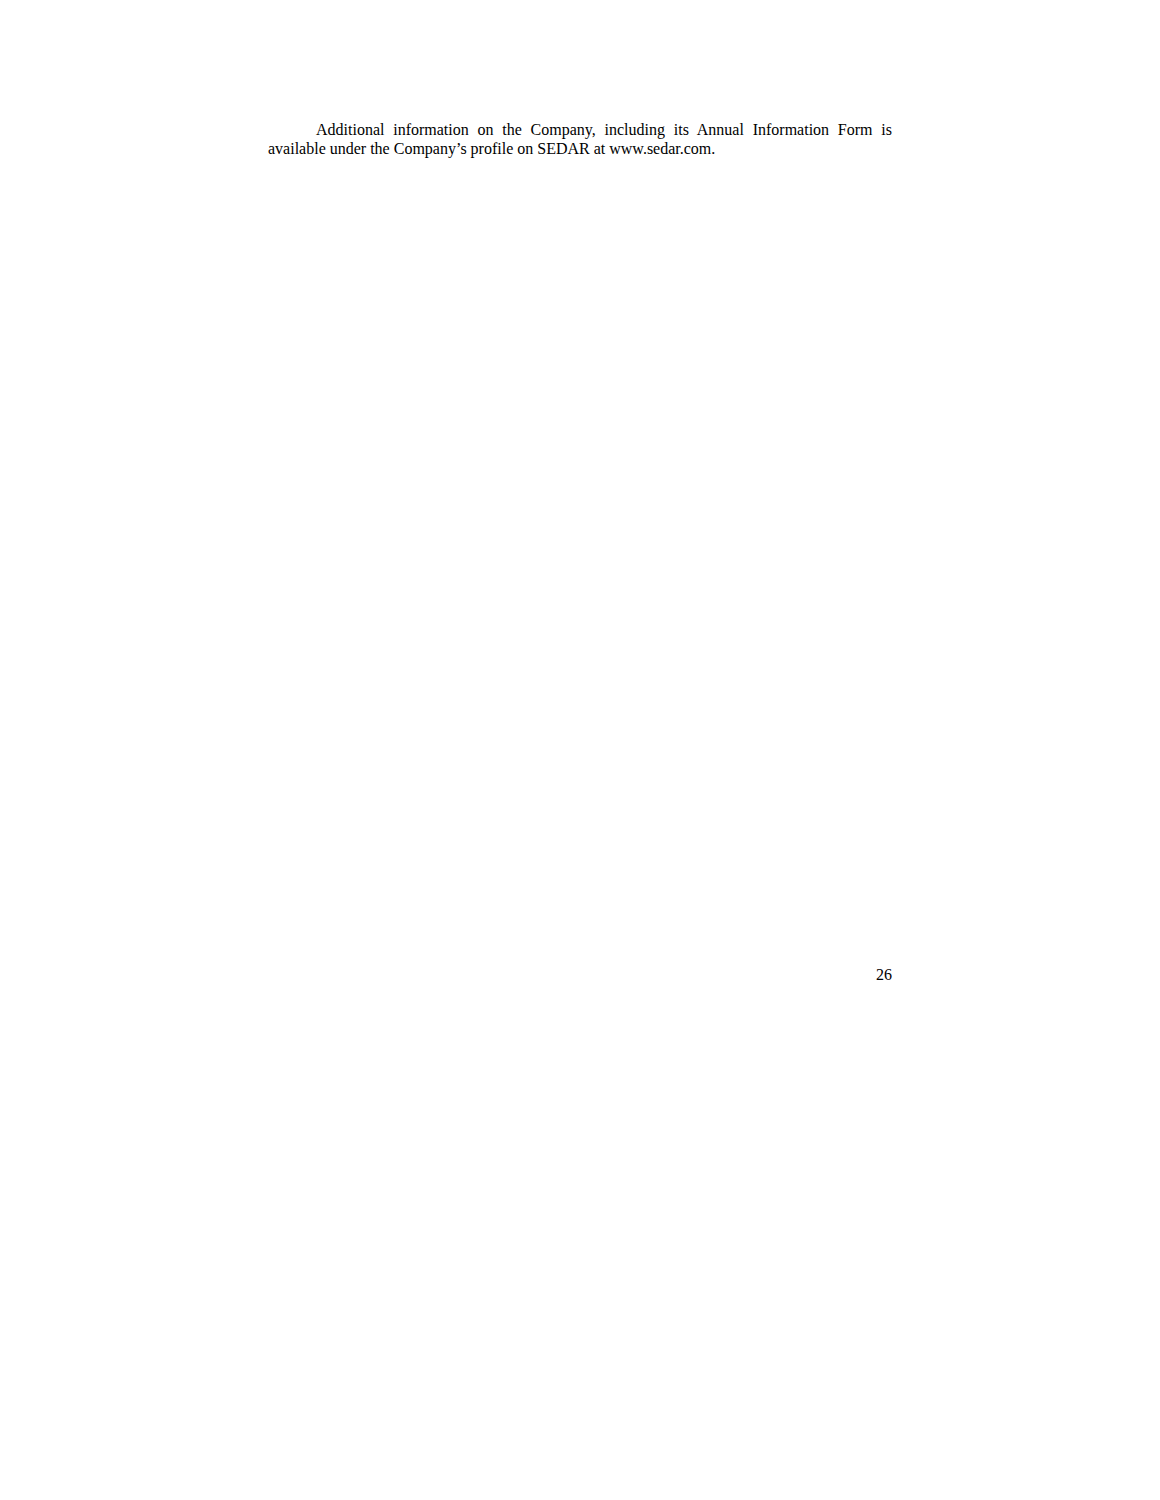Additional information on the Company, including its Annual Information Form is available under the Company’s profile on SEDAR at www.sedar.com.
26